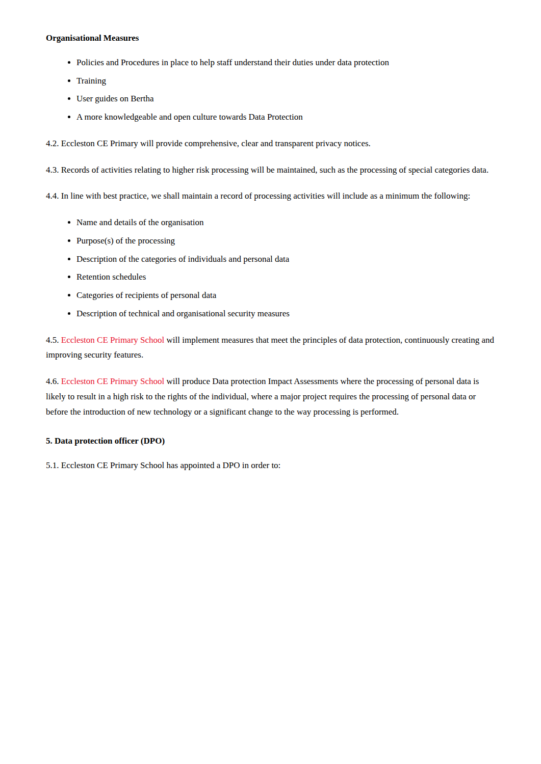Organisational Measures
Policies and Procedures in place to help staff understand their duties under data protection
Training
User guides on Bertha
A more knowledgeable and open culture towards Data Protection
4.2. Eccleston CE Primary will provide comprehensive, clear and transparent privacy notices.
4.3. Records of activities relating to higher risk processing will be maintained, such as the processing of special categories data.
4.4. In line with best practice, we shall maintain a record of processing activities will include as a minimum the following:
Name and details of the organisation
Purpose(s) of the processing
Description of the categories of individuals and personal data
Retention schedules
Categories of recipients of personal data
Description of technical and organisational security measures
4.5. Eccleston CE Primary School will implement measures that meet the principles of data protection, continuously creating and improving security features.
4.6. Eccleston CE Primary School will produce Data protection Impact Assessments where the processing of personal data is likely to result in a high risk to the rights of the individual, where a major project requires the processing of personal data or before the introduction of new technology or a significant change to the way processing is performed.
5. Data protection officer (DPO)
5.1. Eccleston CE Primary School has appointed a DPO in order to: